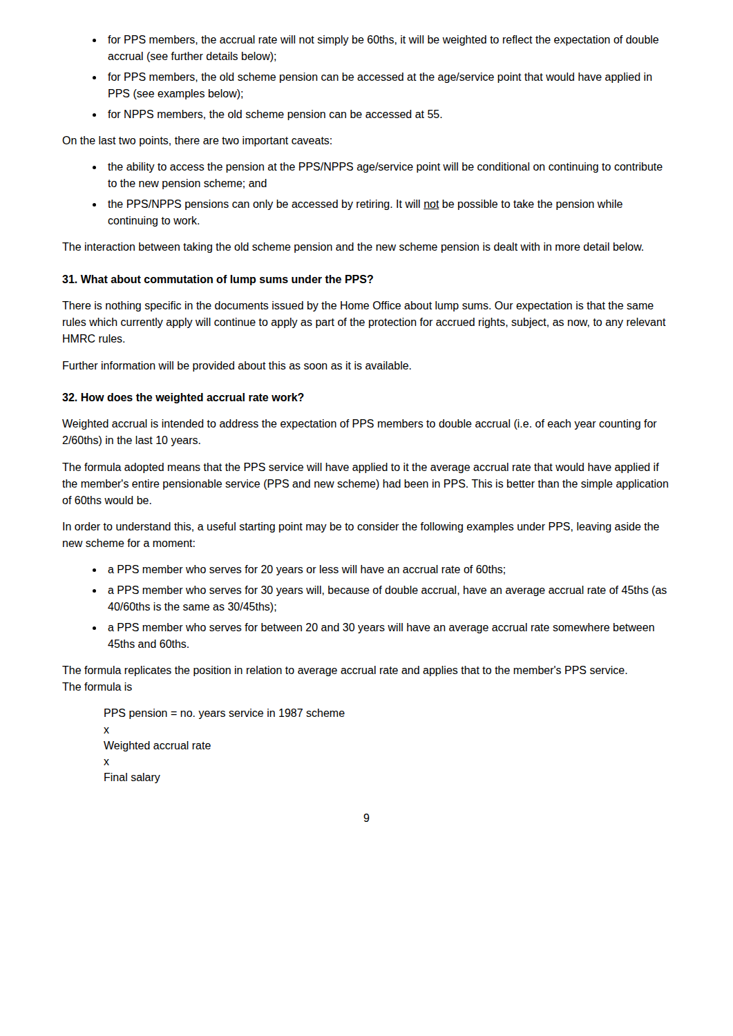for PPS members, the accrual rate will not simply be 60ths, it will be weighted to reflect the expectation of double accrual (see further details below);
for PPS members, the old scheme pension can be accessed at the age/service point that would have applied in PPS (see examples below);
for NPPS members, the old scheme pension can be accessed at 55.
On the last two points, there are two important caveats:
the ability to access the pension at the PPS/NPPS age/service point will be conditional on continuing to contribute to the new pension scheme; and
the PPS/NPPS pensions can only be accessed by retiring. It will not be possible to take the pension while continuing to work.
The interaction between taking the old scheme pension and the new scheme pension is dealt with in more detail below.
31. What about commutation of lump sums under the PPS?
There is nothing specific in the documents issued by the Home Office about lump sums. Our expectation is that the same rules which currently apply will continue to apply as part of the protection for accrued rights, subject, as now, to any relevant HMRC rules.
Further information will be provided about this as soon as it is available.
32. How does the weighted accrual rate work?
Weighted accrual is intended to address the expectation of PPS members to double accrual (i.e. of each year counting for 2/60ths) in the last 10 years.
The formula adopted means that the PPS service will have applied to it the average accrual rate that would have applied if the member's entire pensionable service (PPS and new scheme) had been in PPS. This is better than the simple application of 60ths would be.
In order to understand this, a useful starting point may be to consider the following examples under PPS, leaving aside the new scheme for a moment:
a PPS member who serves for 20 years or less will have an accrual rate of 60ths;
a PPS member who serves for 30 years will, because of double accrual, have an average accrual rate of 45ths (as 40/60ths is the same as 30/45ths);
a PPS member who serves for between 20 and 30 years will have an average accrual rate somewhere between 45ths and 60ths.
The formula replicates the position in relation to average accrual rate and applies that to the member's PPS service.
The formula is
PPS pension = no. years service in 1987 scheme
x
Weighted accrual rate
x
Final salary
9